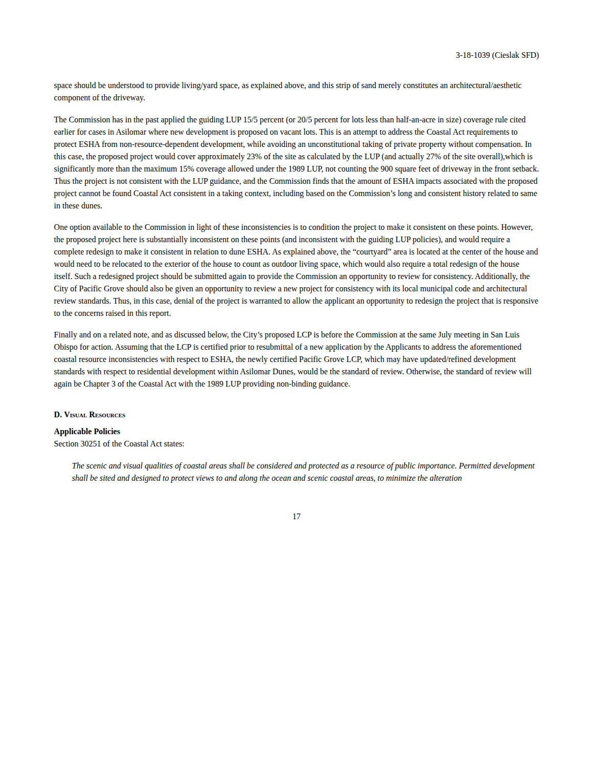3-18-1039 (Cieslak SFD)
space should be understood to provide living/yard space, as explained above, and this strip of sand merely constitutes an architectural/aesthetic component of the driveway.
The Commission has in the past applied the guiding LUP 15/5 percent (or 20/5 percent for lots less than half-an-acre in size) coverage rule cited earlier for cases in Asilomar where new development is proposed on vacant lots. This is an attempt to address the Coastal Act requirements to protect ESHA from non-resource-dependent development, while avoiding an unconstitutional taking of private property without compensation. In this case, the proposed project would cover approximately 23% of the site as calculated by the LUP (and actually 27% of the site overall),which is significantly more than the maximum 15% coverage allowed under the 1989 LUP, not counting the 900 square feet of driveway in the front setback. Thus the project is not consistent with the LUP guidance, and the Commission finds that the amount of ESHA impacts associated with the proposed project cannot be found Coastal Act consistent in a taking context, including based on the Commission’s long and consistent history related to same in these dunes.
One option available to the Commission in light of these inconsistencies is to condition the project to make it consistent on these points. However, the proposed project here is substantially inconsistent on these points (and inconsistent with the guiding LUP policies), and would require a complete redesign to make it consistent in relation to dune ESHA. As explained above, the “courtyard” area is located at the center of the house and would need to be relocated to the exterior of the house to count as outdoor living space, which would also require a total redesign of the house itself. Such a redesigned project should be submitted again to provide the Commission an opportunity to review for consistency. Additionally, the City of Pacific Grove should also be given an opportunity to review a new project for consistency with its local municipal code and architectural review standards. Thus, in this case, denial of the project is warranted to allow the applicant an opportunity to redesign the project that is responsive to the concerns raised in this report.
Finally and on a related note, and as discussed below, the City’s proposed LCP is before the Commission at the same July meeting in San Luis Obispo for action. Assuming that the LCP is certified prior to resubmittal of a new application by the Applicants to address the aforementioned coastal resource inconsistencies with respect to ESHA, the newly certified Pacific Grove LCP, which may have updated/refined development standards with respect to residential development within Asilomar Dunes, would be the standard of review. Otherwise, the standard of review will again be Chapter 3 of the Coastal Act with the 1989 LUP providing non-binding guidance.
D. Visual Resources
Applicable Policies
Section 30251 of the Coastal Act states:
The scenic and visual qualities of coastal areas shall be considered and protected as a resource of public importance. Permitted development shall be sited and designed to protect views to and along the ocean and scenic coastal areas, to minimize the alteration
17